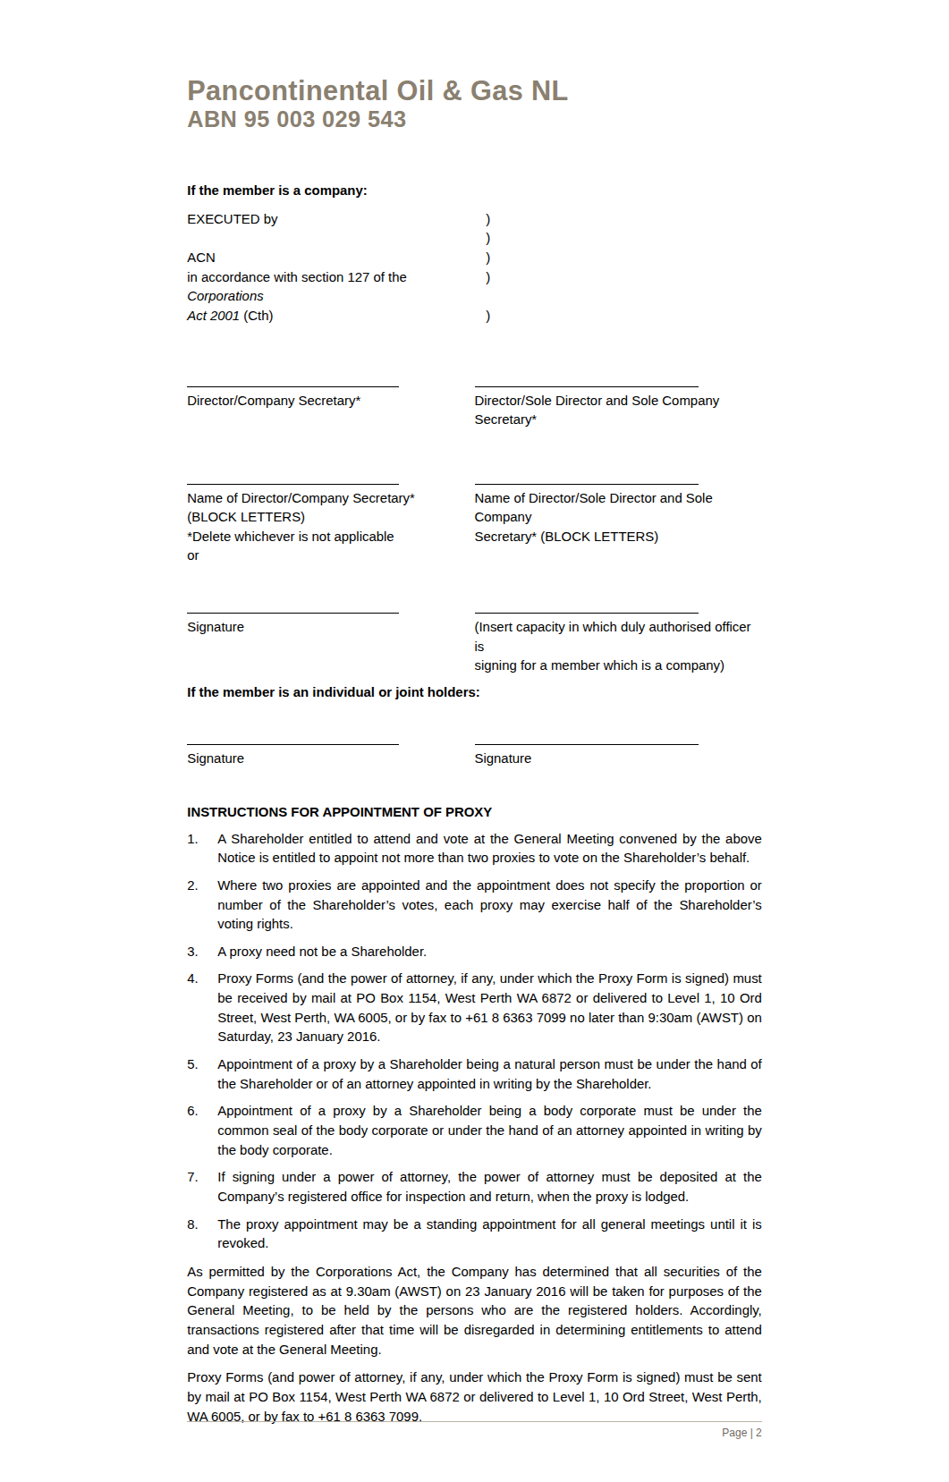Pancontinental Oil & Gas NL ABN 95 003 029 543
If the member is a company:
| EXECUTED by | ) | |
| | ) | |
| ACN | ) | |
| in accordance with section 127 of the Corporations | ) | |
| Act 2001 (Cth) | ) | |
| Director/Company Secretary* | Director/Sole Director and Sole Company Secretary* |
| Name of Director/Company Secretary* (BLOCK LETTERS) *Delete whichever is not applicable or | Name of Director/Sole Director and Sole Company Secretary* (BLOCK LETTERS) |
| Signature | (Insert capacity in which duly authorised officer is signing for a member which is a company) |
If the member is an individual or joint holders:
| Signature | Signature |
INSTRUCTIONS FOR APPOINTMENT OF PROXY
A Shareholder entitled to attend and vote at the General Meeting convened by the above Notice is entitled to appoint not more than two proxies to vote on the Shareholder’s behalf.
Where two proxies are appointed and the appointment does not specify the proportion or number of the Shareholder’s votes, each proxy may exercise half of the Shareholder’s voting rights.
A proxy need not be a Shareholder.
Proxy Forms (and the power of attorney, if any, under which the Proxy Form is signed) must be received by mail at PO Box 1154, West Perth WA 6872 or delivered to Level 1, 10 Ord Street, West Perth, WA 6005, or by fax to +61 8 6363 7099 no later than 9:30am (AWST) on Saturday, 23 January 2016.
Appointment of a proxy by a Shareholder being a natural person must be under the hand of the Shareholder or of an attorney appointed in writing by the Shareholder.
Appointment of a proxy by a Shareholder being a body corporate must be under the common seal of the body corporate or under the hand of an attorney appointed in writing by the body corporate.
If signing under a power of attorney, the power of attorney must be deposited at the Company’s registered office for inspection and return, when the proxy is lodged.
The proxy appointment may be a standing appointment for all general meetings until it is revoked.
As permitted by the Corporations Act, the Company has determined that all securities of the Company registered as at 9.30am (AWST) on 23 January 2016 will be taken for purposes of the General Meeting, to be held by the persons who are the registered holders. Accordingly, transactions registered after that time will be disregarded in determining entitlements to attend and vote at the General Meeting.
Proxy Forms (and power of attorney, if any, under which the Proxy Form is signed) must be sent by mail at PO Box 1154, West Perth WA 6872 or delivered to Level 1, 10 Ord Street, West Perth, WA 6005, or by fax to +61 8 6363 7099.
Page | 2